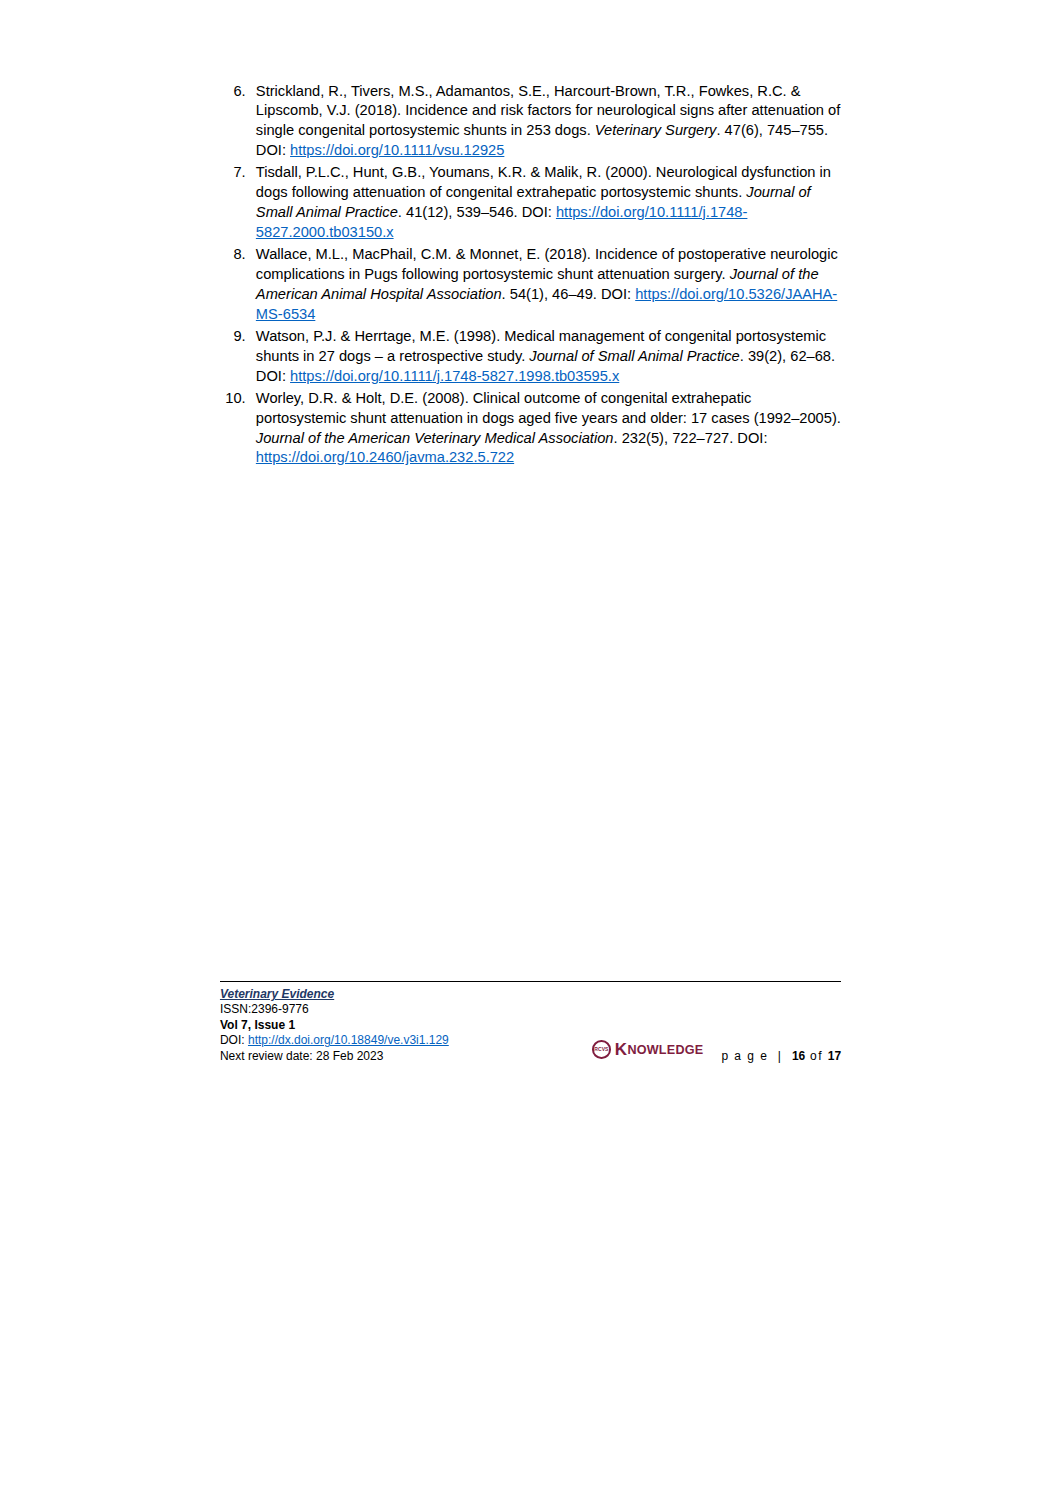6. Strickland, R., Tivers, M.S., Adamantos, S.E., Harcourt-Brown, T.R., Fowkes, R.C. & Lipscomb, V.J. (2018). Incidence and risk factors for neurological signs after attenuation of single congenital portosystemic shunts in 253 dogs. Veterinary Surgery. 47(6), 745–755.
DOI: https://doi.org/10.1111/vsu.12925
7. Tisdall, P.L.C., Hunt, G.B., Youmans, K.R. & Malik, R. (2000). Neurological dysfunction in dogs following attenuation of congenital extrahepatic portosystemic shunts. Journal of Small Animal Practice. 41(12), 539–546. DOI: https://doi.org/10.1111/j.1748-5827.2000.tb03150.x
8. Wallace, M.L., MacPhail, C.M. & Monnet, E. (2018). Incidence of postoperative neurologic complications in Pugs following portosystemic shunt attenuation surgery. Journal of the American Animal Hospital Association. 54(1), 46–49. DOI: https://doi.org/10.5326/JAAHA-MS-6534
9. Watson, P.J. & Herrtage, M.E. (1998). Medical management of congenital portosystemic shunts in 27 dogs – a retrospective study. Journal of Small Animal Practice. 39(2), 62–68.
DOI: https://doi.org/10.1111/j.1748-5827.1998.tb03595.x
10. Worley, D.R. & Holt, D.E. (2008). Clinical outcome of congenital extrahepatic portosystemic shunt attenuation in dogs aged five years and older: 17 cases (1992–2005). Journal of the American Veterinary Medical Association. 232(5), 722–727. DOI: https://doi.org/10.2460/javma.232.5.722
Veterinary Evidence
ISSN:2396-9776
Vol 7, Issue 1
DOI: http://dx.doi.org/10.18849/ve.v3i1.129
Next review date: 28 Feb 2023
KNOWLEDGE
p a g e | 16 of 17